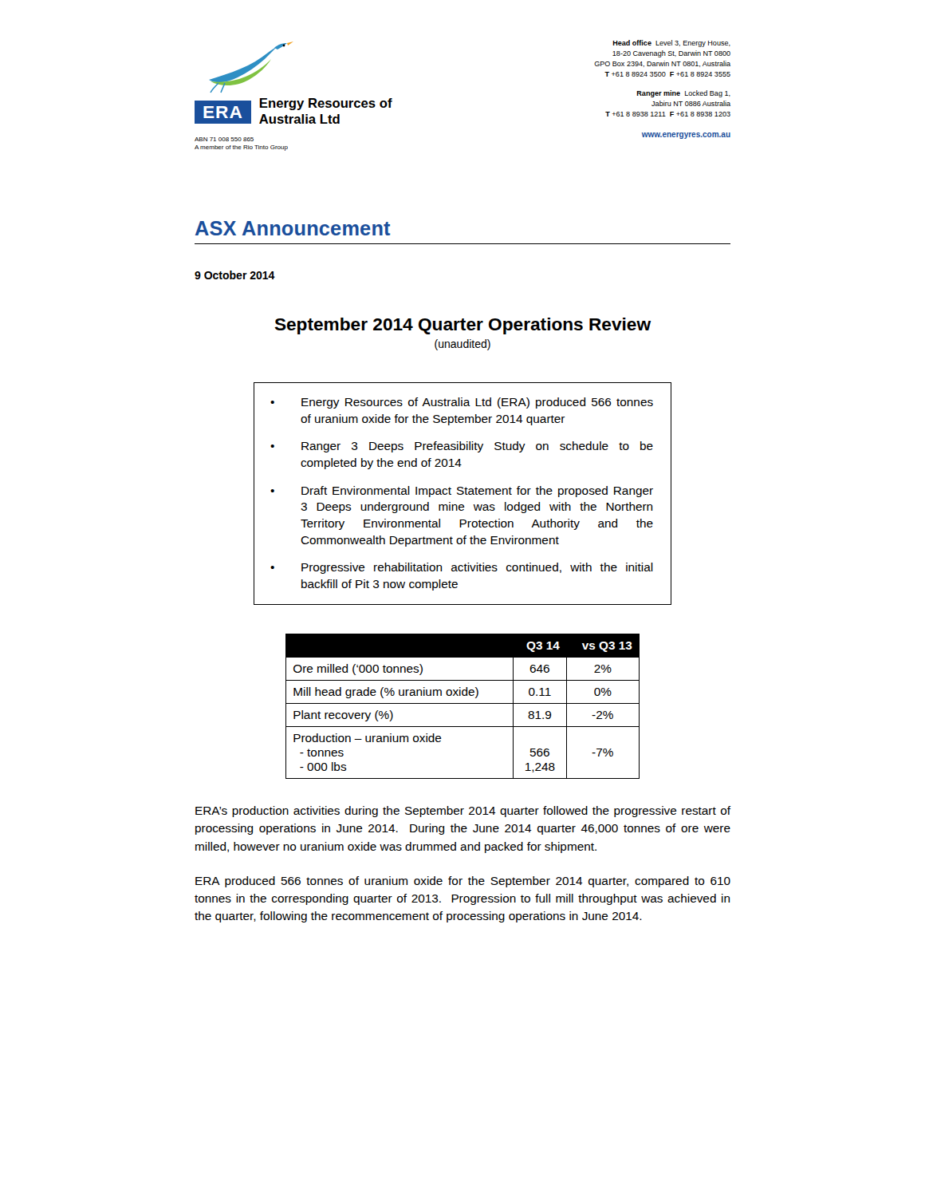ERA
Energy Resources of Australia Ltd
ABN 71 008 550 865
A member of the Rio Tinto Group
Head office Level 3, Energy House,
18-20 Cavenagh St, Darwin NT 0800
GPO Box 2394, Darwin NT 0801, Australia
T +61 8 8924 3500 F +61 8 8924 3555
Ranger mine Locked Bag 1,
Jabiru NT 0886 Australia
T +61 8 8938 1211 F +61 8 8938 1203
www.energyres.com.au
ASX Announcement
9 October 2014
September 2014 Quarter Operations Review
(unaudited)
• Energy Resources of Australia Ltd (ERA) produced 566 tonnes of uranium oxide for the September 2014 quarter
• Ranger 3 Deeps Prefeasibility Study on schedule to be completed by the end of 2014
• Draft Environmental Impact Statement for the proposed Ranger 3 Deeps underground mine was lodged with the Northern Territory Environmental Protection Authority and the Commonwealth Department of the Environment
• Progressive rehabilitation activities continued, with the initial backfill of Pit 3 now complete
| | Q3 14 | vs Q3 13 |
| --- | --- | --- |
| Ore milled (‘000 tonnes) | 646 | 2% |
| Mill head grade (% uranium oxide) | 0.11 | 0% |
| Plant recovery (%) | 81.9 | -2% |
| Production – uranium oxide - tonnes - 000 lbs | 566 1,248 | -7% |
ERA’s production activities during the September 2014 quarter followed the progressive restart of processing operations in June 2014. During the June 2014 quarter 46,000 tonnes of ore were milled, however no uranium oxide was drummed and packed for shipment.
ERA produced 566 tonnes of uranium oxide for the September 2014 quarter, compared to 610 tonnes in the corresponding quarter of 2013. Progression to full mill throughput was achieved in the quarter, following the recommencement of processing operations in June 2014.